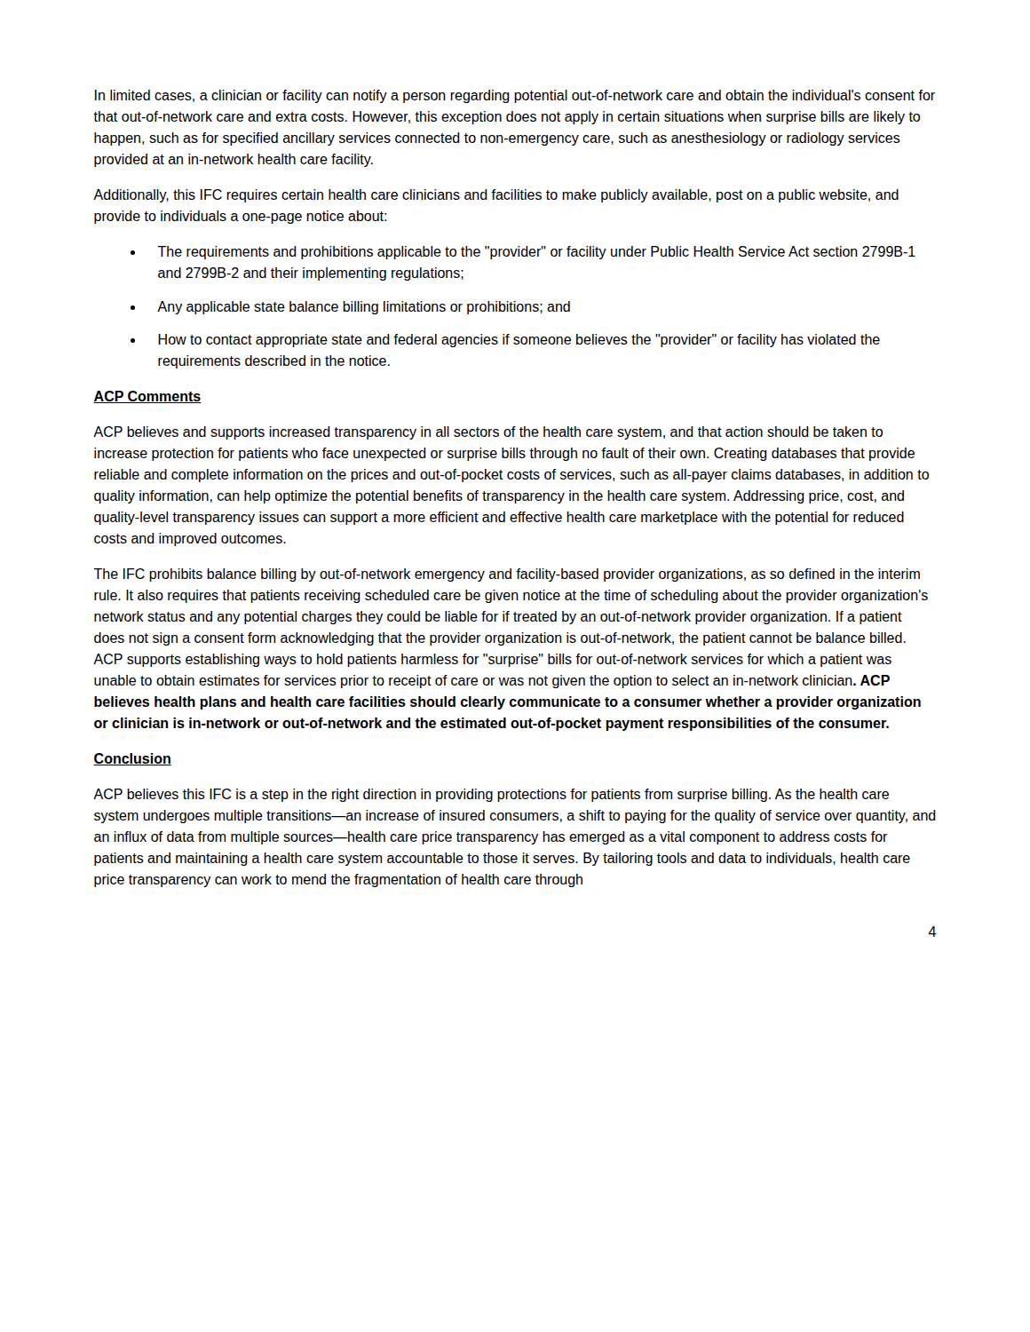In limited cases, a clinician or facility can notify a person regarding potential out-of-network care and obtain the individual's consent for that out-of-network care and extra costs. However, this exception does not apply in certain situations when surprise bills are likely to happen, such as for specified ancillary services connected to non-emergency care, such as anesthesiology or radiology services provided at an in-network health care facility.
Additionally, this IFC requires certain health care clinicians and facilities to make publicly available, post on a public website, and provide to individuals a one-page notice about:
The requirements and prohibitions applicable to the "provider" or facility under Public Health Service Act section 2799B-1 and 2799B-2 and their implementing regulations;
Any applicable state balance billing limitations or prohibitions; and
How to contact appropriate state and federal agencies if someone believes the "provider" or facility has violated the requirements described in the notice.
ACP Comments
ACP believes and supports increased transparency in all sectors of the health care system, and that action should be taken to increase protection for patients who face unexpected or surprise bills through no fault of their own. Creating databases that provide reliable and complete information on the prices and out-of-pocket costs of services, such as all-payer claims databases, in addition to quality information, can help optimize the potential benefits of transparency in the health care system. Addressing price, cost, and quality-level transparency issues can support a more efficient and effective health care marketplace with the potential for reduced costs and improved outcomes.
The IFC prohibits balance billing by out-of-network emergency and facility-based provider organizations, as so defined in the interim rule. It also requires that patients receiving scheduled care be given notice at the time of scheduling about the provider organization's network status and any potential charges they could be liable for if treated by an out-of-network provider organization. If a patient does not sign a consent form acknowledging that the provider organization is out-of-network, the patient cannot be balance billed. ACP supports establishing ways to hold patients harmless for "surprise" bills for out-of-network services for which a patient was unable to obtain estimates for services prior to receipt of care or was not given the option to select an in-network clinician. ACP believes health plans and health care facilities should clearly communicate to a consumer whether a provider organization or clinician is in-network or out-of-network and the estimated out-of-pocket payment responsibilities of the consumer.
Conclusion
ACP believes this IFC is a step in the right direction in providing protections for patients from surprise billing. As the health care system undergoes multiple transitions—an increase of insured consumers, a shift to paying for the quality of service over quantity, and an influx of data from multiple sources—health care price transparency has emerged as a vital component to address costs for patients and maintaining a health care system accountable to those it serves. By tailoring tools and data to individuals, health care price transparency can work to mend the fragmentation of health care through
4